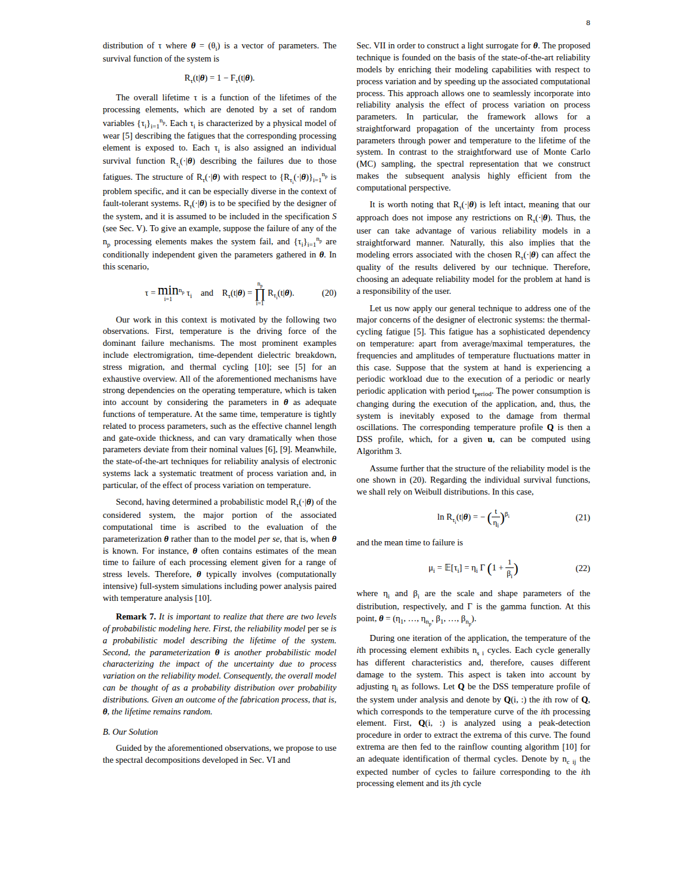8
distribution of τ where θ = (θi) is a vector of parameters. The survival function of the system is
Rτ(t|θ) = 1 − Fτ(t|θ).
The overall lifetime τ is a function of the lifetimes of the processing elements, which are denoted by a set of random variables {τi}i=1np. Each τi is characterized by a physical model of wear [5] describing the fatigues that the corresponding processing element is exposed to. Each τi is also assigned an individual survival function Rτi(·|θ) describing the failures due to those fatigues. The structure of Rτ(·|θ) with respect to {Rτi(·|θ)}i=1np is problem specific, and it can be especially diverse in the context of fault-tolerant systems. Rτ(·|θ) is to be specified by the designer of the system, and it is assumed to be included in the specification S (see Sec. V). To give an example, suppose the failure of any of the np processing elements makes the system fail, and {τi}i=1np are conditionally independent given the parameters gathered in θ. In this scenario,
τ = min i=1np τi and Rτ(t|θ) = np∏i=1 Rτi(t|θ). (20)
Our work in this context is motivated by the following two observations. First, temperature is the driving force of the dominant failure mechanisms. The most prominent examples include electromigration, time-dependent dielectric breakdown, stress migration, and thermal cycling [10]; see [5] for an exhaustive overview. All of the aforementioned mechanisms have strong dependencies on the operating temperature, which is taken into account by considering the parameters in θ as adequate functions of temperature. At the same time, temperature is tightly related to process parameters, such as the effective channel length and gate-oxide thickness, and can vary dramatically when those parameters deviate from their nominal values [6], [9]. Meanwhile, the state-of-the-art techniques for reliability analysis of electronic systems lack a systematic treatment of process variation and, in particular, of the effect of process variation on temperature.
Second, having determined a probabilistic model Rτ(·|θ) of the considered system, the major portion of the associated computational time is ascribed to the evaluation of the parameterization θ rather than to the model per se, that is, when θ is known. For instance, θ often contains estimates of the mean time to failure of each processing element given for a range of stress levels. Therefore, θ typically involves (computationally intensive) full-system simulations including power analysis paired with temperature analysis [10].
Remark 7. It is important to realize that there are two levels of probabilistic modeling here. First, the reliability model per se is a probabilistic model describing the lifetime of the system. Second, the parameterization θ is another probabilistic model characterizing the impact of the uncertainty due to process variation on the reliability model. Consequently, the overall model can be thought of as a probability distribution over probability distributions. Given an outcome of the fabrication process, that is, θ, the lifetime remains random.
B. Our Solution
Guided by the aforementioned observations, we propose to use the spectral decompositions developed in Sec. VI and
Sec. VII in order to construct a light surrogate for θ. The proposed technique is founded on the basis of the state-of-the-art reliability models by enriching their modeling capabilities with respect to process variation and by speeding up the associated computational process. This approach allows one to seamlessly incorporate into reliability analysis the effect of process variation on process parameters. In particular, the framework allows for a straightforward propagation of the uncertainty from process parameters through power and temperature to the lifetime of the system. In contrast to the straightforward use of Monte Carlo (MC) sampling, the spectral representation that we construct makes the subsequent analysis highly efficient from the computational perspective.
It is worth noting that Rτ(·|θ) is left intact, meaning that our approach does not impose any restrictions on Rτ(·|θ). Thus, the user can take advantage of various reliability models in a straightforward manner. Naturally, this also implies that the modeling errors associated with the chosen Rτ(·|θ) can affect the quality of the results delivered by our technique. Therefore, choosing an adequate reliability model for the problem at hand is a responsibility of the user.
Let us now apply our general technique to address one of the major concerns of the designer of electronic systems: the thermal-cycling fatigue [5]. This fatigue has a sophisticated dependency on temperature: apart from average/maximal temperatures, the frequencies and amplitudes of temperature fluctuations matter in this case. Suppose that the system at hand is experiencing a periodic workload due to the execution of a periodic or nearly periodic application with period tperiod. The power consumption is changing during the execution of the application, and, thus, the system is inevitably exposed to the damage from thermal oscillations. The corresponding temperature profile Q is then a DSS profile, which, for a given u, can be computed using Algorithm 3.
Assume further that the structure of the reliability model is the one shown in (20). Regarding the individual survival functions, we shall rely on Weibull distributions. In this case,
ln Rτi(t|θ) = − (tηi)βi (21)
and the mean time to failure is
μi = 𝔼[τi] = ηi Γ (1 + 1 βi) (22)
where ηi and βi are the scale and shape parameters of the distribution, respectively, and Γ is the gamma function. At this point, θ = (η1, …, ηnp, β1, …, βnp).
During one iteration of the application, the temperature of the ith processing element exhibits ns i cycles. Each cycle generally has different characteristics and, therefore, causes different damage to the system. This aspect is taken into account by adjusting ηi as follows. Let Q be the DSS temperature profile of the system under analysis and denote by Q(i, :) the ith row of Q, which corresponds to the temperature curve of the ith processing element. First, Q(i, :) is analyzed using a peak-detection procedure in order to extract the extrema of this curve. The found extrema are then fed to the rainflow counting algorithm [10] for an adequate identification of thermal cycles. Denote by nc ij the expected number of cycles to failure corresponding to the ith processing element and its jth cycle